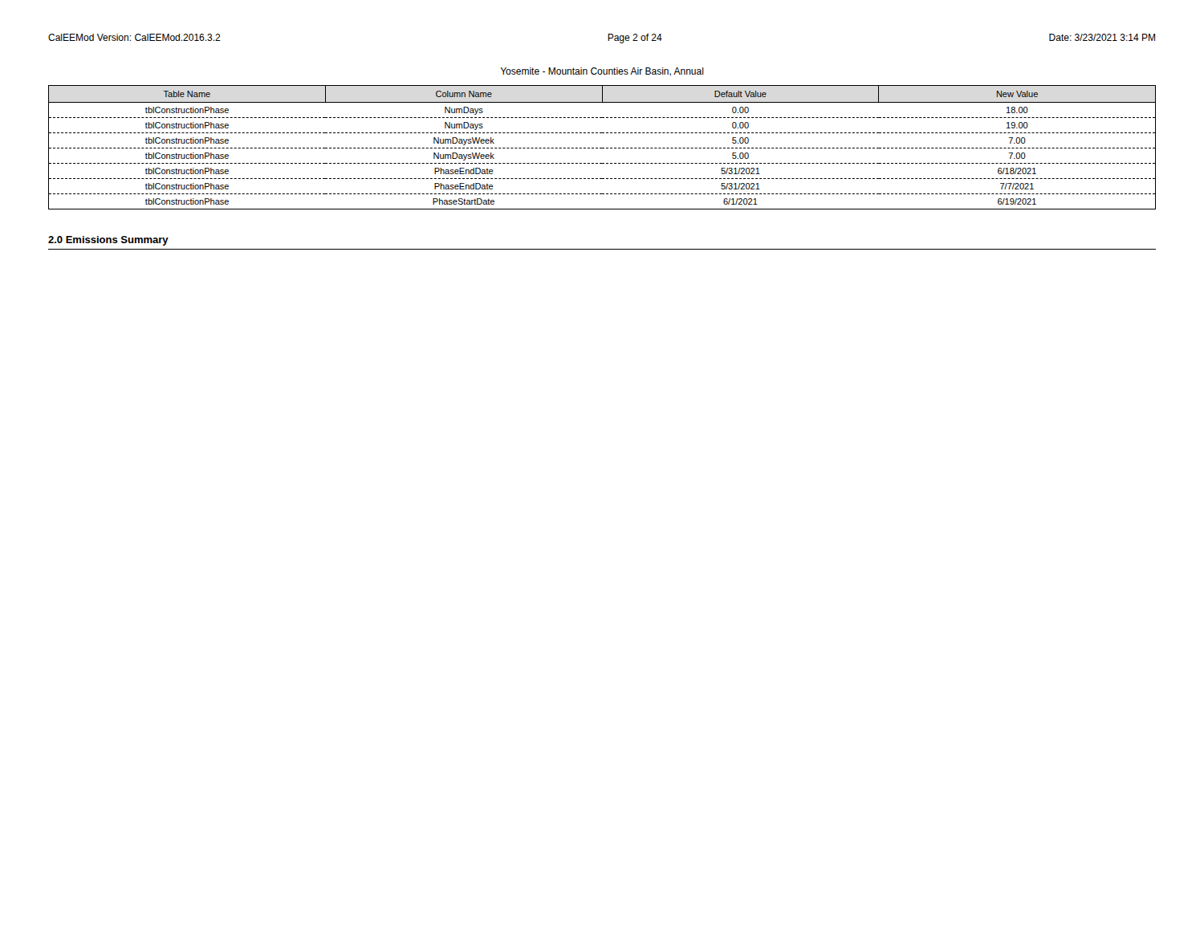CalEEMod Version: CalEEMod.2016.3.2
Page 2 of 24
Date: 3/23/2021 3:14 PM
Yosemite - Mountain Counties Air Basin, Annual
| Table Name | Column Name | Default Value | New Value |
| --- | --- | --- | --- |
| tblConstructionPhase | NumDays | 0.00 | 18.00 |
| tblConstructionPhase | NumDays | 0.00 | 19.00 |
| tblConstructionPhase | NumDaysWeek | 5.00 | 7.00 |
| tblConstructionPhase | NumDaysWeek | 5.00 | 7.00 |
| tblConstructionPhase | PhaseEndDate | 5/31/2021 | 6/18/2021 |
| tblConstructionPhase | PhaseEndDate | 5/31/2021 | 7/7/2021 |
| tblConstructionPhase | PhaseStartDate | 6/1/2021 | 6/19/2021 |
2.0 Emissions Summary